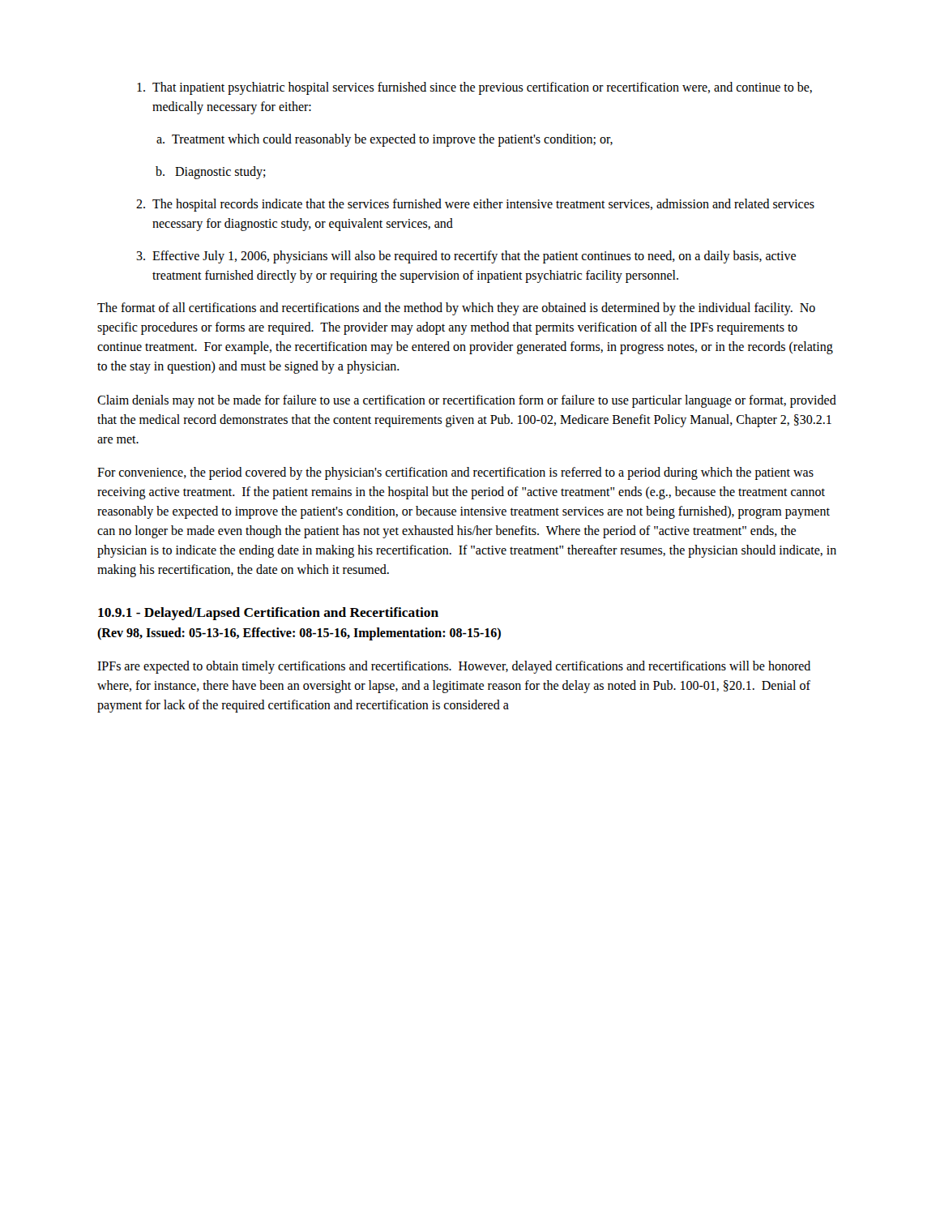That inpatient psychiatric hospital services furnished since the previous certification or recertification were, and continue to be, medically necessary for either:
Treatment which could reasonably be expected to improve the patient's condition; or,
Diagnostic study;
The hospital records indicate that the services furnished were either intensive treatment services, admission and related services necessary for diagnostic study, or equivalent services, and
Effective July 1, 2006, physicians will also be required to recertify that the patient continues to need, on a daily basis, active treatment furnished directly by or requiring the supervision of inpatient psychiatric facility personnel.
The format of all certifications and recertifications and the method by which they are obtained is determined by the individual facility. No specific procedures or forms are required. The provider may adopt any method that permits verification of all the IPFs requirements to continue treatment. For example, the recertification may be entered on provider generated forms, in progress notes, or in the records (relating to the stay in question) and must be signed by a physician.
Claim denials may not be made for failure to use a certification or recertification form or failure to use particular language or format, provided that the medical record demonstrates that the content requirements given at Pub. 100-02, Medicare Benefit Policy Manual, Chapter 2, §30.2.1 are met.
For convenience, the period covered by the physician's certification and recertification is referred to a period during which the patient was receiving active treatment. If the patient remains in the hospital but the period of "active treatment" ends (e.g., because the treatment cannot reasonably be expected to improve the patient's condition, or because intensive treatment services are not being furnished), program payment can no longer be made even though the patient has not yet exhausted his/her benefits. Where the period of "active treatment" ends, the physician is to indicate the ending date in making his recertification. If "active treatment" thereafter resumes, the physician should indicate, in making his recertification, the date on which it resumed.
10.9.1 - Delayed/Lapsed Certification and Recertification
(Rev 98, Issued: 05-13-16, Effective: 08-15-16, Implementation: 08-15-16)
IPFs are expected to obtain timely certifications and recertifications. However, delayed certifications and recertifications will be honored where, for instance, there have been an oversight or lapse, and a legitimate reason for the delay as noted in Pub. 100-01, §20.1. Denial of payment for lack of the required certification and recertification is considered a